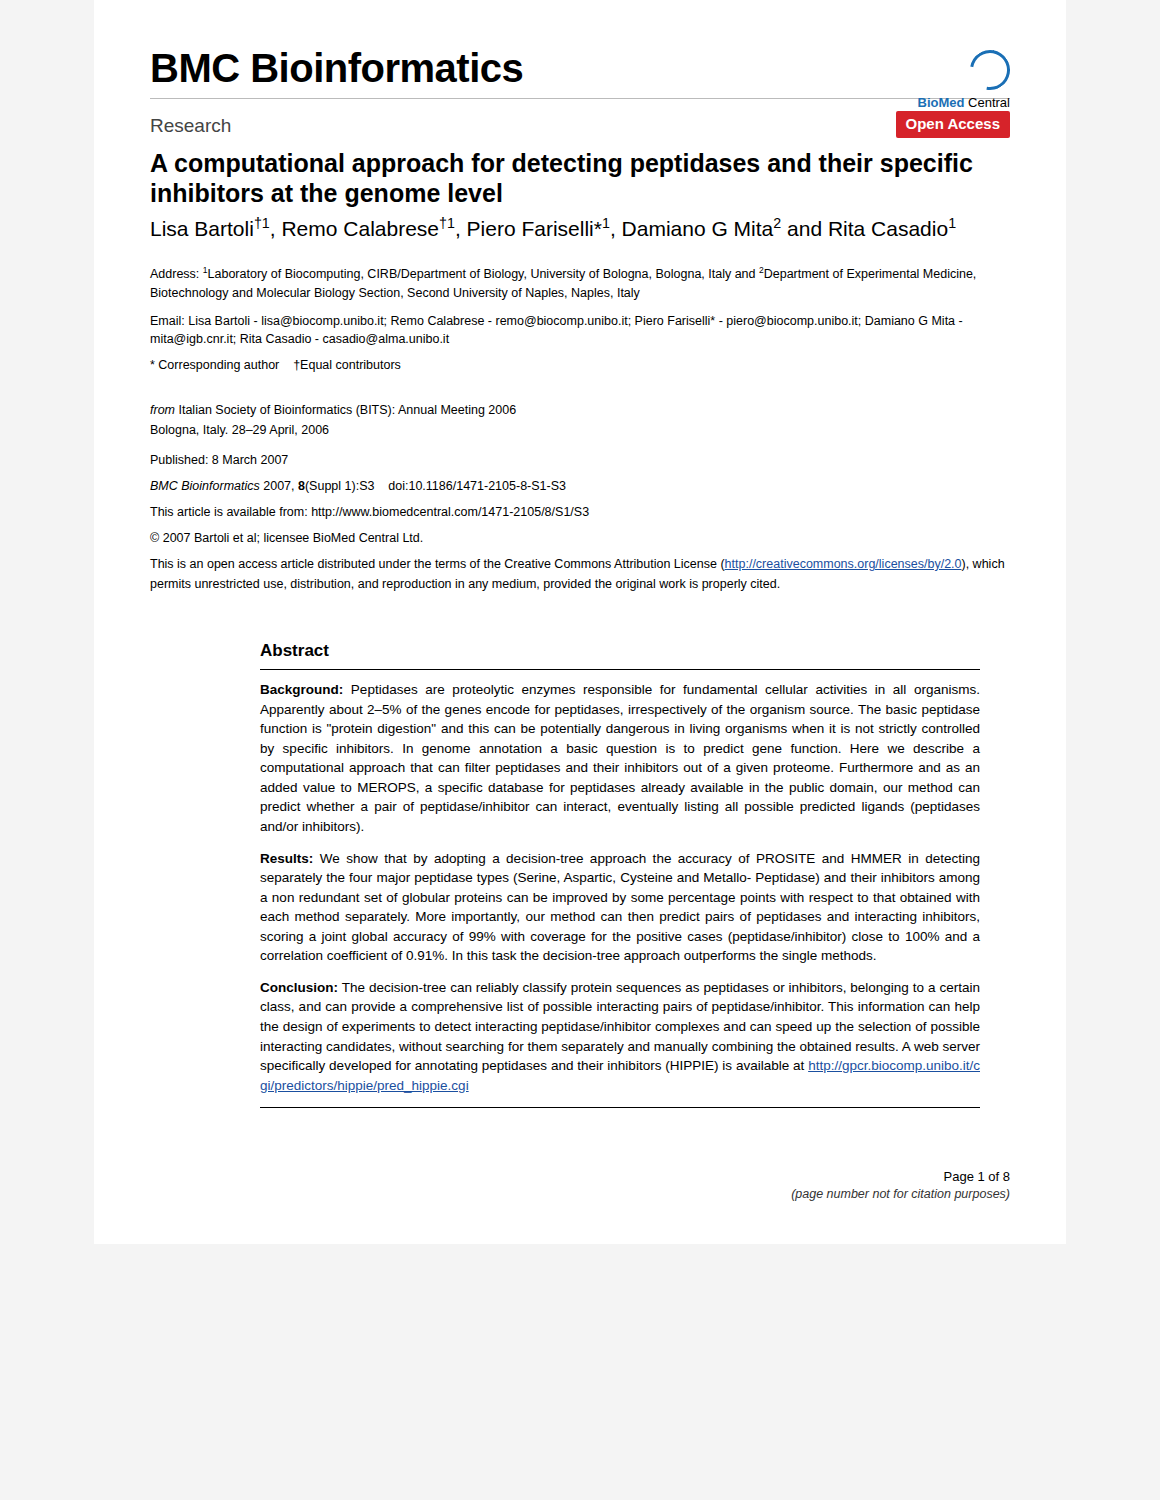BioMed Central
BMC Bioinformatics
Research Open Access
A computational approach for detecting peptidases and their specific inhibitors at the genome level
Lisa Bartoli†1, Remo Calabrese†1, Piero Fariselli*1, Damiano G Mita2 and Rita Casadio1
Address: 1Laboratory of Biocomputing, CIRB/Department of Biology, University of Bologna, Bologna, Italy and 2Department of Experimental Medicine, Biotechnology and Molecular Biology Section, Second University of Naples, Naples, Italy
Email: Lisa Bartoli - lisa@biocomp.unibo.it; Remo Calabrese - remo@biocomp.unibo.it; Piero Fariselli* - piero@biocomp.unibo.it; Damiano G Mita - mita@igb.cnr.it; Rita Casadio - casadio@alma.unibo.it
* Corresponding author †Equal contributors
from Italian Society of Bioinformatics (BITS): Annual Meeting 2006
Bologna, Italy. 28–29 April, 2006
Published: 8 March 2007
BMC Bioinformatics 2007, 8(Suppl 1):S3 doi:10.1186/1471-2105-8-S1-S3
This article is available from: http://www.biomedcentral.com/1471-2105/8/S1/S3
© 2007 Bartoli et al; licensee BioMed Central Ltd.
This is an open access article distributed under the terms of the Creative Commons Attribution License (http://creativecommons.org/licenses/by/2.0), which permits unrestricted use, distribution, and reproduction in any medium, provided the original work is properly cited.
Abstract
Background: Peptidases are proteolytic enzymes responsible for fundamental cellular activities in all organisms. Apparently about 2–5% of the genes encode for peptidases, irrespectively of the organism source. The basic peptidase function is "protein digestion" and this can be potentially dangerous in living organisms when it is not strictly controlled by specific inhibitors. In genome annotation a basic question is to predict gene function. Here we describe a computational approach that can filter peptidases and their inhibitors out of a given proteome. Furthermore and as an added value to MEROPS, a specific database for peptidases already available in the public domain, our method can predict whether a pair of peptidase/inhibitor can interact, eventually listing all possible predicted ligands (peptidases and/or inhibitors).
Results: We show that by adopting a decision-tree approach the accuracy of PROSITE and HMMER in detecting separately the four major peptidase types (Serine, Aspartic, Cysteine and Metallo- Peptidase) and their inhibitors among a non redundant set of globular proteins can be improved by some percentage points with respect to that obtained with each method separately. More importantly, our method can then predict pairs of peptidases and interacting inhibitors, scoring a joint global accuracy of 99% with coverage for the positive cases (peptidase/inhibitor) close to 100% and a correlation coefficient of 0.91%. In this task the decision-tree approach outperforms the single methods.
Conclusion: The decision-tree can reliably classify protein sequences as peptidases or inhibitors, belonging to a certain class, and can provide a comprehensive list of possible interacting pairs of peptidase/inhibitor. This information can help the design of experiments to detect interacting peptidase/inhibitor complexes and can speed up the selection of possible interacting candidates, without searching for them separately and manually combining the obtained results. A web server specifically developed for annotating peptidases and their inhibitors (HIPPIE) is available at http://gpcr.biocomp.unibo.it/cgi/predictors/hippie/pred_hippie.cgi
Page 1 of 8
(page number not for citation purposes)